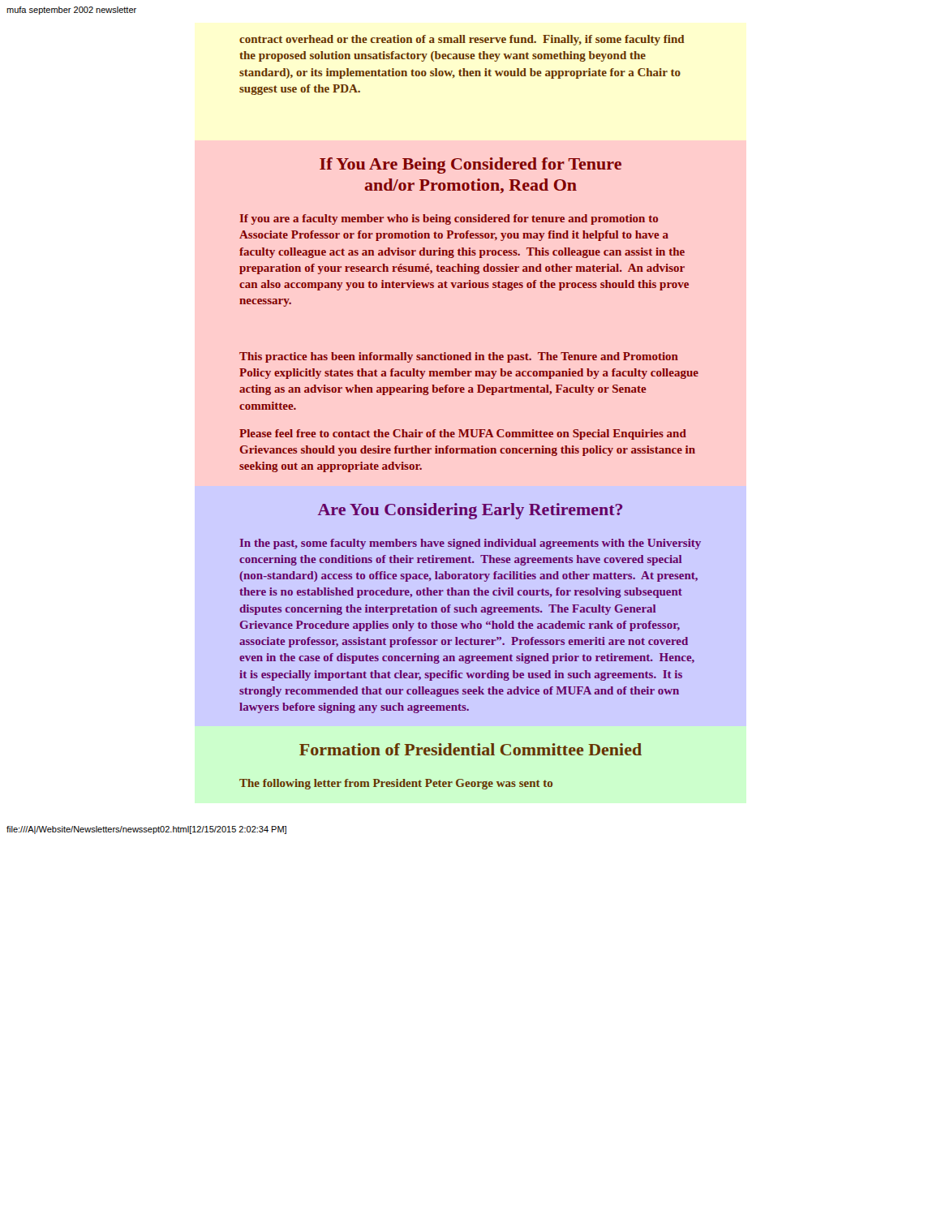mufa september 2002 newsletter
contract overhead or the creation of a small reserve fund. Finally, if some faculty find the proposed solution unsatisfactory (because they want something beyond the standard), or its implementation too slow, then it would be appropriate for a Chair to suggest use of the PDA.
If You Are Being Considered for Tenure
and/or Promotion, Read On
If you are a faculty member who is being considered for tenure and promotion to Associate Professor or for promotion to Professor, you may find it helpful to have a faculty colleague act as an advisor during this process. This colleague can assist in the preparation of your research résumé, teaching dossier and other material. An advisor can also accompany you to interviews at various stages of the process should this prove necessary.
This practice has been informally sanctioned in the past. The Tenure and Promotion Policy explicitly states that a faculty member may be accompanied by a faculty colleague acting as an advisor when appearing before a Departmental, Faculty or Senate committee.
Please feel free to contact the Chair of the MUFA Committee on Special Enquiries and Grievances should you desire further information concerning this policy or assistance in seeking out an appropriate advisor.
Are You Considering Early Retirement?
In the past, some faculty members have signed individual agreements with the University concerning the conditions of their retirement. These agreements have covered special (non-standard) access to office space, laboratory facilities and other matters. At present, there is no established procedure, other than the civil courts, for resolving subsequent disputes concerning the interpretation of such agreements. The Faculty General Grievance Procedure applies only to those who “hold the academic rank of professor, associate professor, assistant professor or lecturer”. Professors emeriti are not covered even in the case of disputes concerning an agreement signed prior to retirement. Hence, it is especially important that clear, specific wording be used in such agreements. It is strongly recommended that our colleagues seek the advice of MUFA and of their own lawyers before signing any such agreements.
Formation of Presidential Committee Denied
The following letter from President Peter George was sent to
file:///A|/Website/Newsletters/newssept02.html[12/15/2015 2:02:34 PM]